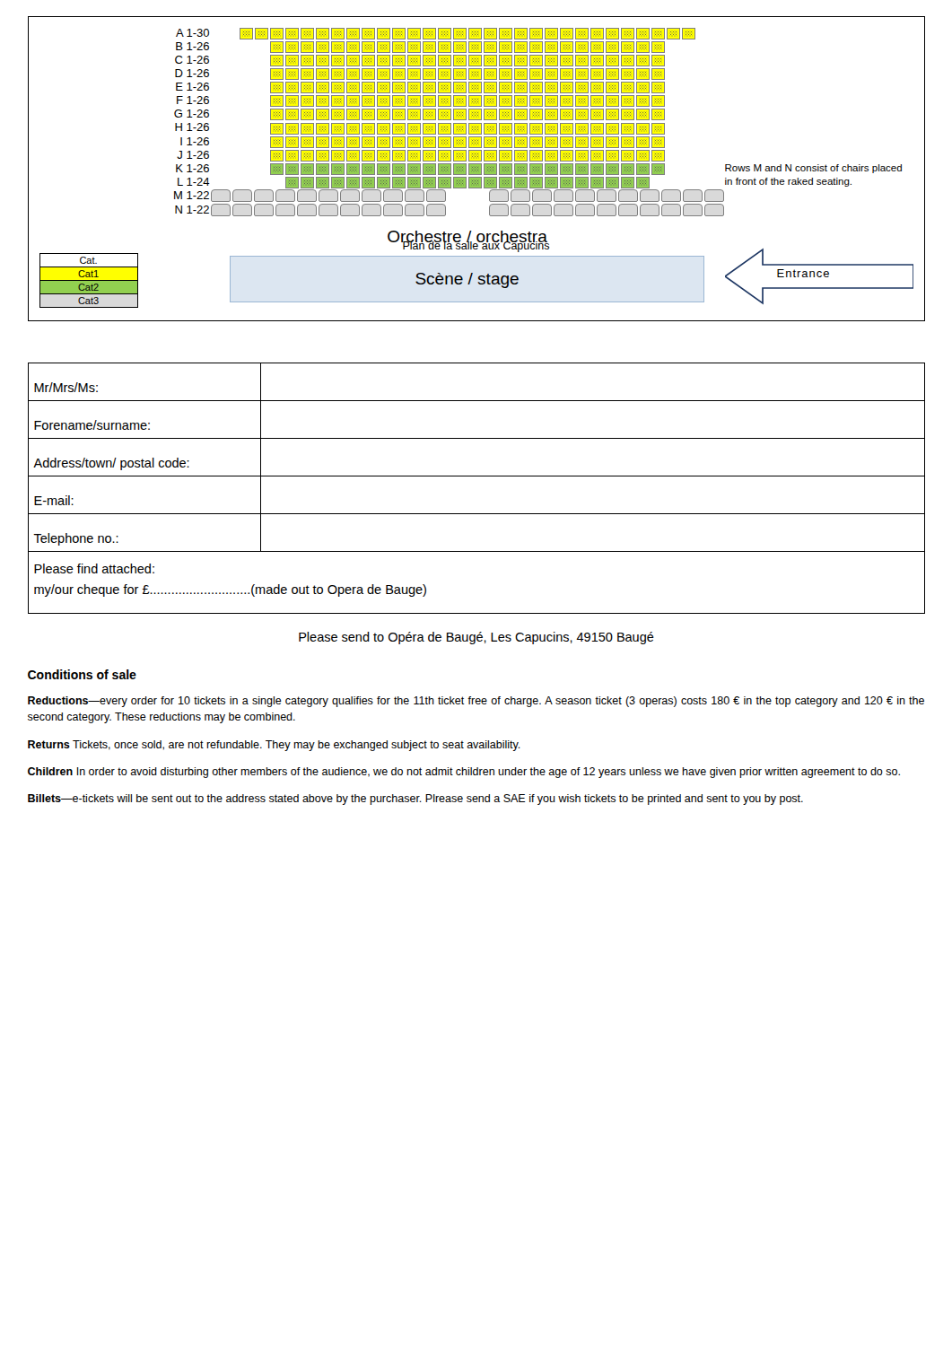Plan de la salle aux Capucins
| A 1-30 | | |
| B 1-26 | |
| C 1-26 | |
| D 1-26 | |
| E 1-26 | |
| F 1-26 | |
| G 1-26 | |
| H 1-26 | |
| I 1-26 | |
| J 1-26 | |
| K 1-26 | | Rows M and N consist of chairs placed in front of the raked seating. |
| L 1-24 | |
| M 1-22 | | |
| N 1-22 | |
Orchestre / orchestra
Scène / stage
Entrance
Cat.
Cat1
Cat2
Cat3
| Mr/Mrs/Ms: | |
| Forename/surname: | |
| Address/town/ postal code: | |
| E-mail: | |
| Telephone no.: | |
| Please find attached: my/our cheque for £............................(made out to Opera de Bauge) |
Please send to Opéra de Baugé, Les Capucins, 49150 Baugé
Conditions of sale
Reductions—every order for 10 tickets in a single category qualifies for the 11th ticket free of charge. A season ticket (3 operas) costs 180 € in the top category and 120 € in the second category. These reductions may be combined.
Returns Tickets, once sold, are not refundable. They may be exchanged subject to seat availability.
Children In order to avoid disturbing other members of the audience, we do not admit children under the age of 12 years unless we have given prior written agreement to do so.
Billets—e-tickets will be sent out to the address stated above by the purchaser. Plrease send a SAE if you wish tickets to be printed and sent to you by post.